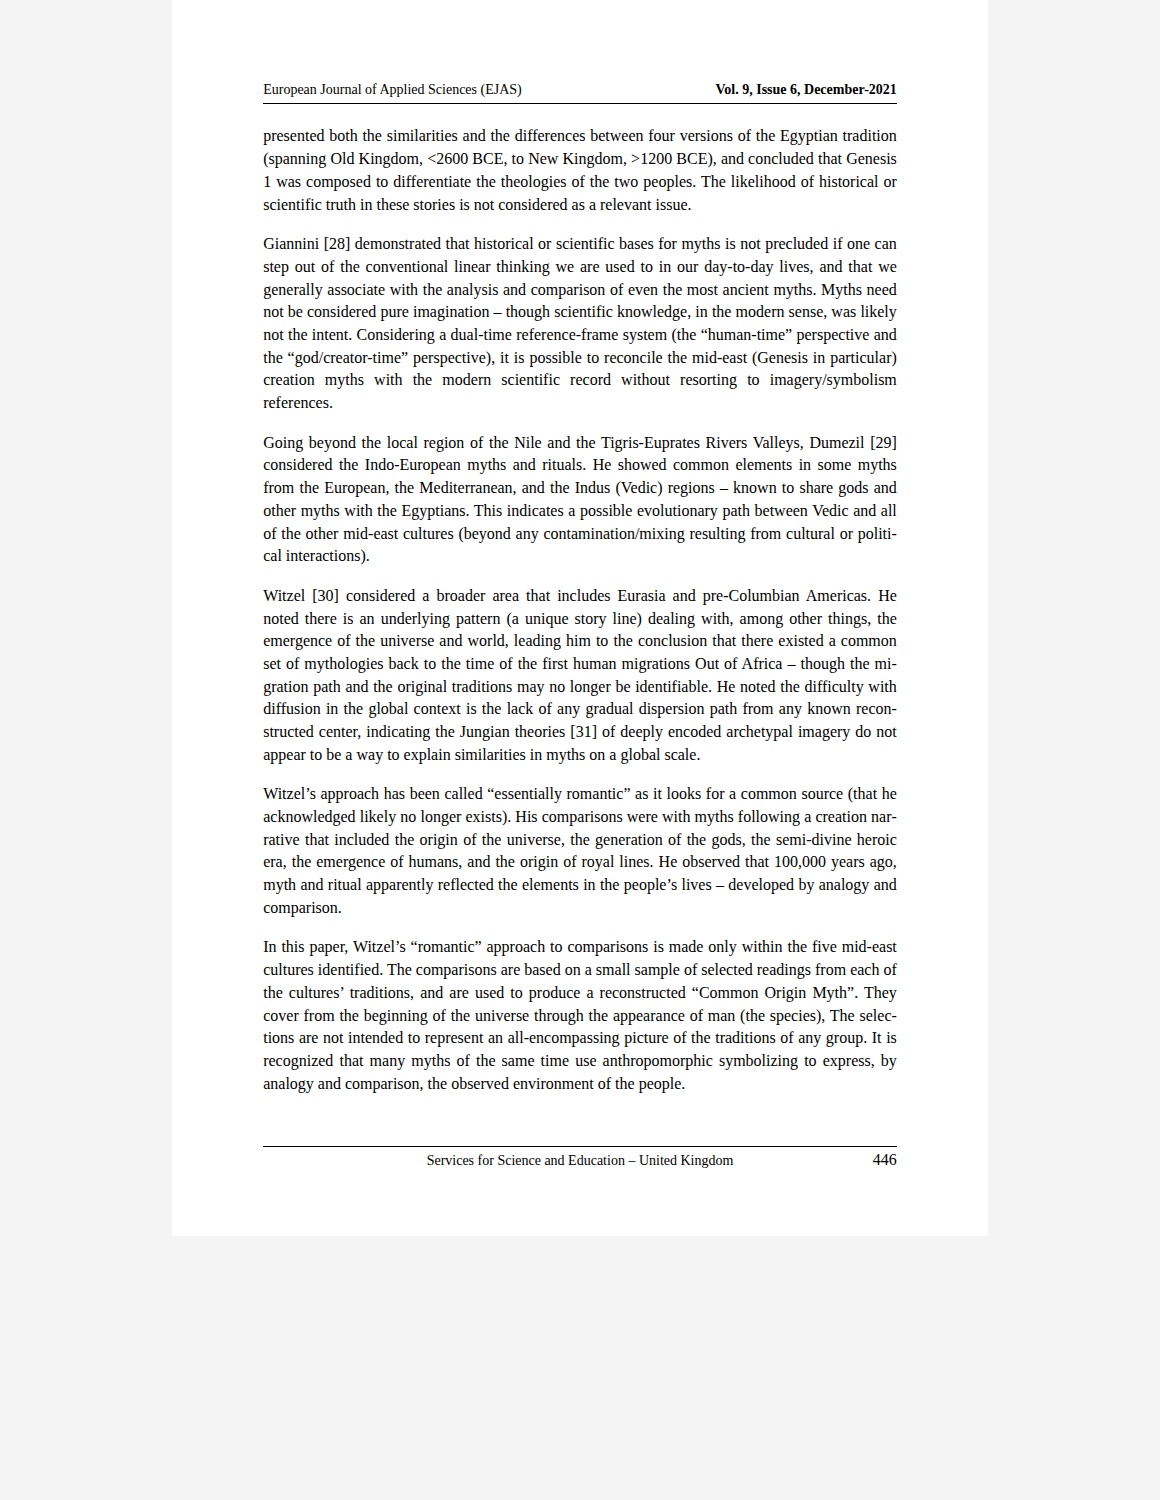European Journal of Applied Sciences (EJAS) Vol. 9, Issue 6, December-2021
presented both the similarities and the differences between four versions of the Egyptian tradition (spanning Old Kingdom, <2600 BCE, to New Kingdom, >1200 BCE), and concluded that Genesis 1 was composed to differentiate the theologies of the two peoples. The likelihood of historical or scientific truth in these stories is not considered as a relevant issue.
Giannini [28] demonstrated that historical or scientific bases for myths is not precluded if one can step out of the conventional linear thinking we are used to in our day-to-day lives, and that we generally associate with the analysis and comparison of even the most ancient myths. Myths need not be considered pure imagination – though scientific knowledge, in the modern sense, was likely not the intent. Considering a dual-time reference-frame system (the “human-time” perspective and the “god/creator-time” perspective), it is possible to reconcile the mid-east (Genesis in particular) creation myths with the modern scientific record without resorting to imagery/symbolism references.
Going beyond the local region of the Nile and the Tigris-Euprates Rivers Valleys, Dumezil [29] considered the Indo-European myths and rituals. He showed common elements in some myths from the European, the Mediterranean, and the Indus (Vedic) regions – known to share gods and other myths with the Egyptians. This indicates a possible evolutionary path between Vedic and all of the other mid-east cultures (beyond any contamination/mixing resulting from cultural or political interactions).
Witzel [30] considered a broader area that includes Eurasia and pre-Columbian Americas. He noted there is an underlying pattern (a unique story line) dealing with, among other things, the emergence of the universe and world, leading him to the conclusion that there existed a common set of mythologies back to the time of the first human migrations Out of Africa – though the migration path and the original traditions may no longer be identifiable. He noted the difficulty with diffusion in the global context is the lack of any gradual dispersion path from any known reconstructed center, indicating the Jungian theories [31] of deeply encoded archetypal imagery do not appear to be a way to explain similarities in myths on a global scale.
Witzel’s approach has been called “essentially romantic” as it looks for a common source (that he acknowledged likely no longer exists). His comparisons were with myths following a creation narrative that included the origin of the universe, the generation of the gods, the semi-divine heroic era, the emergence of humans, and the origin of royal lines. He observed that 100,000 years ago, myth and ritual apparently reflected the elements in the people’s lives – developed by analogy and comparison.
In this paper, Witzel’s “romantic” approach to comparisons is made only within the five mid-east cultures identified. The comparisons are based on a small sample of selected readings from each of the cultures’ traditions, and are used to produce a reconstructed “Common Origin Myth”. They cover from the beginning of the universe through the appearance of man (the species), The selections are not intended to represent an all-encompassing picture of the traditions of any group. It is recognized that many myths of the same time use anthropomorphic symbolizing to express, by analogy and comparison, the observed environment of the people.
Services for Science and Education – United Kingdom 446